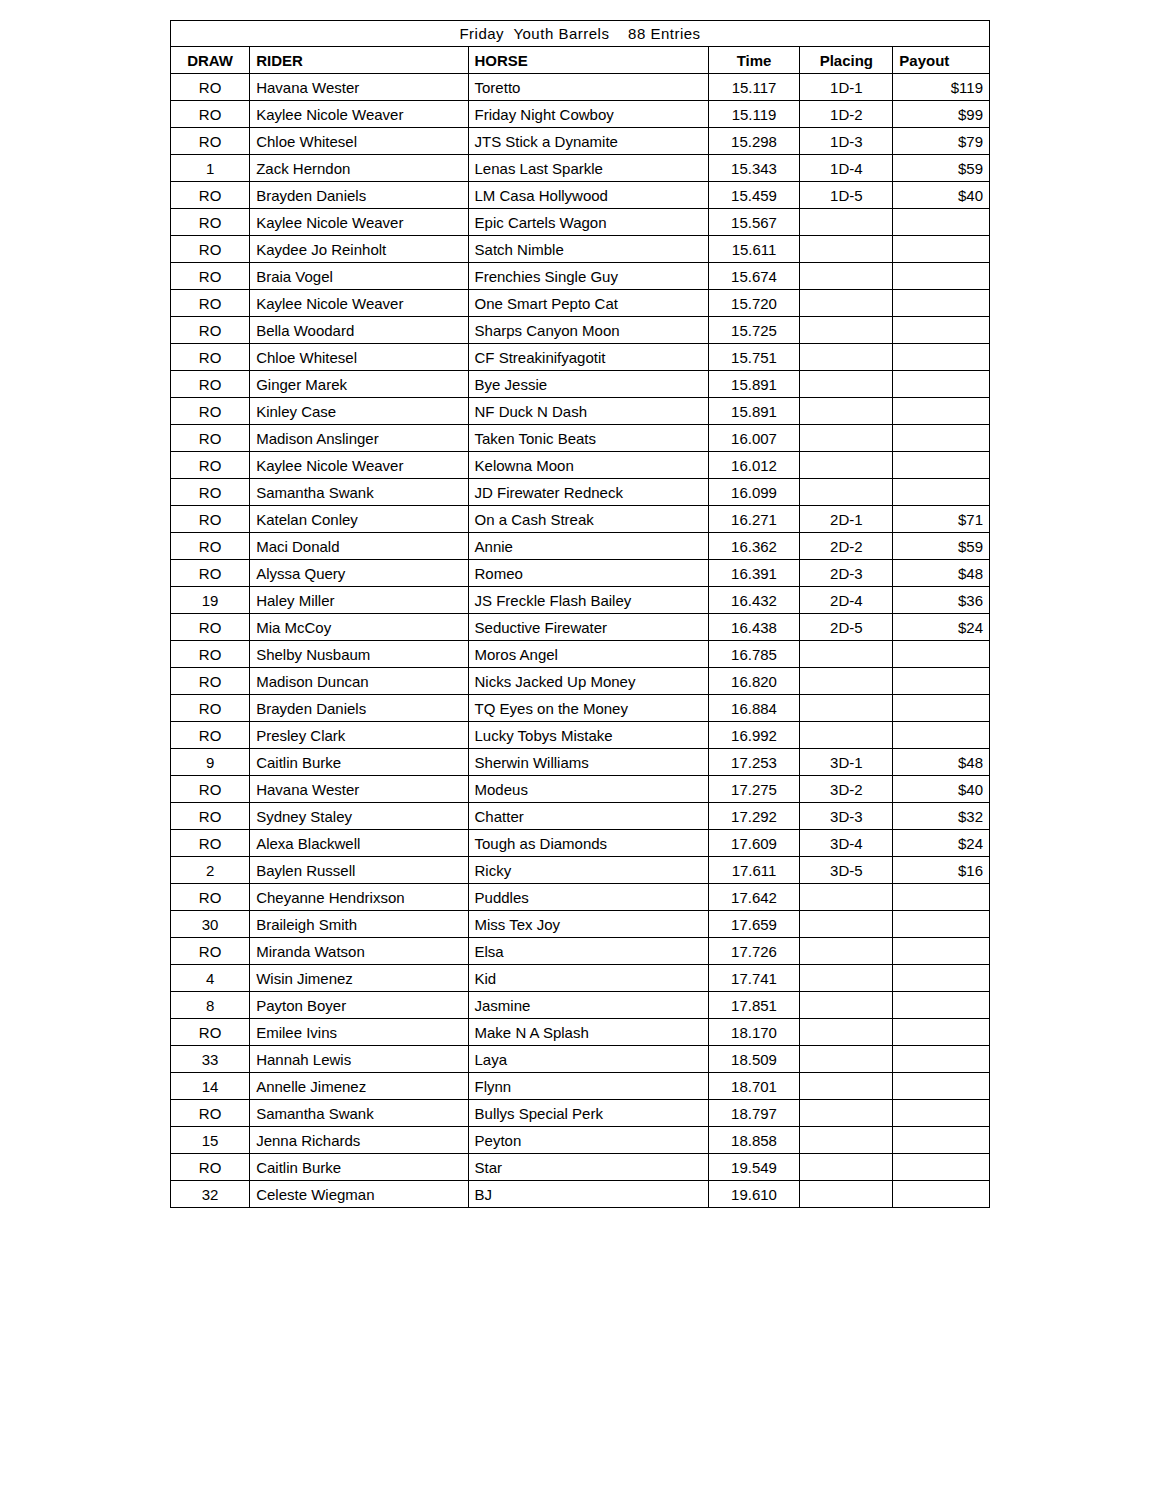Friday Youth Barrels 88 Entries
| DRAW | RIDER | HORSE | Time | Placing | Payout |
| --- | --- | --- | --- | --- | --- |
| RO | Havana Wester | Toretto | 15.117 | 1D-1 | $119 |
| RO | Kaylee Nicole Weaver | Friday Night Cowboy | 15.119 | 1D-2 | $99 |
| RO | Chloe Whitesel | JTS Stick a Dynamite | 15.298 | 1D-3 | $79 |
| 1 | Zack Herndon | Lenas Last Sparkle | 15.343 | 1D-4 | $59 |
| RO | Brayden Daniels | LM Casa Hollywood | 15.459 | 1D-5 | $40 |
| RO | Kaylee Nicole Weaver | Epic Cartels Wagon | 15.567 | | |
| RO | Kaydee Jo Reinholt | Satch Nimble | 15.611 | | |
| RO | Braia Vogel | Frenchies Single Guy | 15.674 | | |
| RO | Kaylee Nicole Weaver | One Smart Pepto Cat | 15.720 | | |
| RO | Bella Woodard | Sharps Canyon Moon | 15.725 | | |
| RO | Chloe Whitesel | CF Streakinifyagotit | 15.751 | | |
| RO | Ginger Marek | Bye Jessie | 15.891 | | |
| RO | Kinley Case | NF Duck N Dash | 15.891 | | |
| RO | Madison Anslinger | Taken Tonic Beats | 16.007 | | |
| RO | Kaylee Nicole Weaver | Kelowna Moon | 16.012 | | |
| RO | Samantha Swank | JD Firewater Redneck | 16.099 | | |
| RO | Katelan Conley | On a Cash Streak | 16.271 | 2D-1 | $71 |
| RO | Maci Donald | Annie | 16.362 | 2D-2 | $59 |
| RO | Alyssa Query | Romeo | 16.391 | 2D-3 | $48 |
| 19 | Haley Miller | JS Freckle Flash Bailey | 16.432 | 2D-4 | $36 |
| RO | Mia McCoy | Seductive Firewater | 16.438 | 2D-5 | $24 |
| RO | Shelby Nusbaum | Moros Angel | 16.785 | | |
| RO | Madison Duncan | Nicks Jacked Up Money | 16.820 | | |
| RO | Brayden Daniels | TQ Eyes on the Money | 16.884 | | |
| RO | Presley Clark | Lucky Tobys Mistake | 16.992 | | |
| 9 | Caitlin Burke | Sherwin Williams | 17.253 | 3D-1 | $48 |
| RO | Havana Wester | Modeus | 17.275 | 3D-2 | $40 |
| RO | Sydney Staley | Chatter | 17.292 | 3D-3 | $32 |
| RO | Alexa Blackwell | Tough as Diamonds | 17.609 | 3D-4 | $24 |
| 2 | Baylen Russell | Ricky | 17.611 | 3D-5 | $16 |
| RO | Cheyanne Hendrixson | Puddles | 17.642 | | |
| 30 | Braileigh Smith | Miss Tex Joy | 17.659 | | |
| RO | Miranda Watson | Elsa | 17.726 | | |
| 4 | Wisin Jimenez | Kid | 17.741 | | |
| 8 | Payton Boyer | Jasmine | 17.851 | | |
| RO | Emilee Ivins | Make N A Splash | 18.170 | | |
| 33 | Hannah Lewis | Laya | 18.509 | | |
| 14 | Annelle Jimenez | Flynn | 18.701 | | |
| RO | Samantha Swank | Bullys Special Perk | 18.797 | | |
| 15 | Jenna Richards | Peyton | 18.858 | | |
| RO | Caitlin Burke | Star | 19.549 | | |
| 32 | Celeste Wiegman | BJ | 19.610 | | |